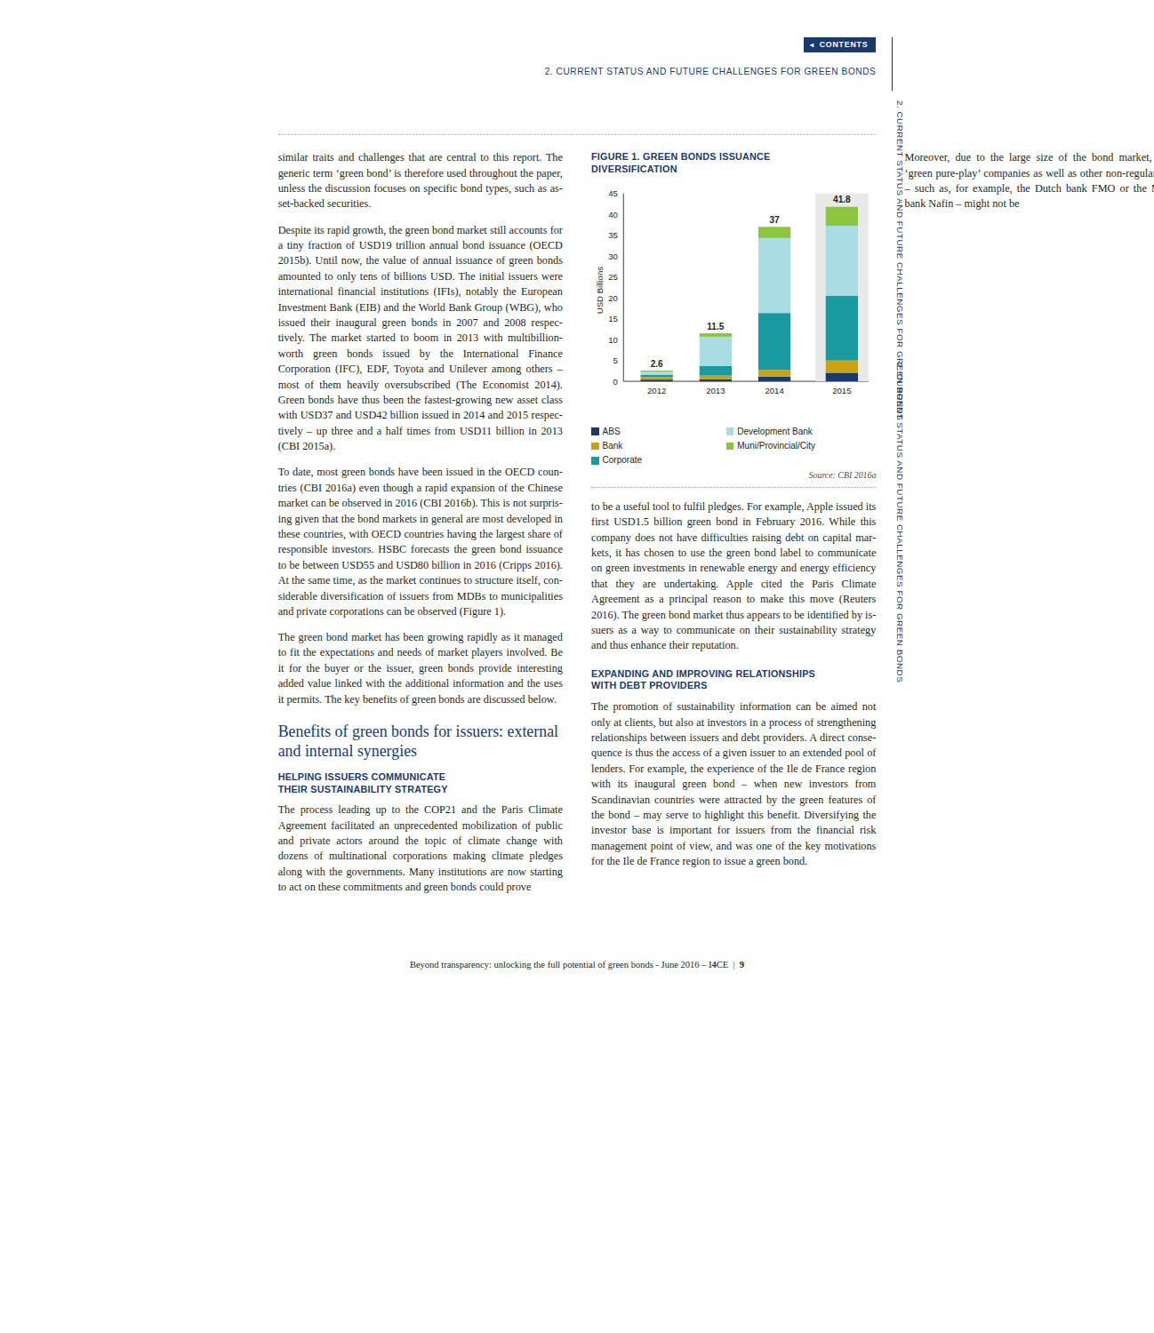◂ CONTENTS
2. CURRENT STATUS AND FUTURE CHALLENGES FOR GREEN BONDS
2. CURRENT STATUS AND FUTURE CHALLENGES FOR GREEN BONDS 2. CURRENT STATUS AND FUTURE CHALLENGES FOR GREEN BONDS
similar traits and challenges that are central to this report. The generic term ‘green bond’ is therefore used throughout the paper, unless the discussion focuses on specific bond types, such as asset-backed securities.
Despite its rapid growth, the green bond market still accounts for a tiny fraction of USD19 trillion annual bond issuance (OECD 2015b). Until now, the value of annual issuance of green bonds amounted to only tens of billions USD. The initial issuers were international financial institutions (IFIs), notably the European Investment Bank (EIB) and the World Bank Group (WBG), who issued their inaugural green bonds in 2007 and 2008 respectively. The market started to boom in 2013 with multibillion-worth green bonds issued by the International Finance Corporation (IFC), EDF, Toyota and Unilever among others – most of them heavily oversubscribed (The Economist 2014). Green bonds have thus been the fastest-growing new asset class with USD37 and USD42 billion issued in 2014 and 2015 respectively – up three and a half times from USD11 billion in 2013 (CBI 2015a).
To date, most green bonds have been issued in the OECD countries (CBI 2016a) even though a rapid expansion of the Chinese market can be observed in 2016 (CBI 2016b). This is not surprising given that the bond markets in general are most developed in these countries, with OECD countries having the largest share of responsible investors. HSBC forecasts the green bond issuance to be between USD55 and USD80 billion in 2016 (Cripps 2016). At the same time, as the market continues to structure itself, considerable diversification of issuers from MDBs to municipalities and private corporations can be observed (Figure 1).
The green bond market has been growing rapidly as it managed to fit the expectations and needs of market players involved. Be it for the buyer or the issuer, green bonds provide interesting added value linked with the additional information and the uses it permits. The key benefits of green bonds are discussed below.
Benefits of green bonds for issuers: external and internal synergies
HELPING ISSUERS COMMUNICATE
THEIR SUSTAINABILITY STRATEGY
The process leading up to the COP21 and the Paris Climate Agreement facilitated an unprecedented mobilization of public and private actors around the topic of climate change with dozens of multinational corporations making climate pledges along with the governments. Many institutions are now starting to act on these commitments and green bonds could prove
FIGURE 1. GREEN BONDS ISSUANCE
DIVERSIFICATION
45 40 35 30 25 20 15 10 5 0 USD Billions 2.6 11.5 37 41.8 2012 2013 2014 2015
ABS
Development Bank
Bank
Muni/Provincial/City
Corporate
Source: CBI 2016a
to be a useful tool to fulfil pledges. For example, Apple issued its first USD1.5 billion green bond in February 2016. While this company does not have difficulties raising debt on capital markets, it has chosen to use the green bond label to communicate on green investments in renewable energy and energy efficiency that they are undertaking. Apple cited the Paris Climate Agreement as a principal reason to make this move (Reuters 2016). The green bond market thus appears to be identified by issuers as a way to communicate on their sustainability strategy and thus enhance their reputation.
EXPANDING AND IMPROVING RELATIONSHIPS
WITH DEBT PROVIDERS
The promotion of sustainability information can be aimed not only at clients, but also at investors in a process of strengthening relationships between issuers and debt providers. A direct consequence is thus the access of a given issuer to an extended pool of lenders. For example, the experience of the Ile de France region with its inaugural green bond – when new investors from Scandinavian countries were attracted by the green features of the bond – may serve to highlight this benefit. Diversifying the investor base is important for issuers from the financial risk management point of view, and was one of the key motivations for the Ile de France region to issue a green bond.
Moreover, due to the large size of the bond market, smaller ‘green pure-play’ companies as well as other non-regular issuers – such as, for example, the Dutch bank FMO or the Mexican bank Nafin – might not be
Beyond transparency: unlocking the full potential of green bonds - June 2016 – I4 CE | 9